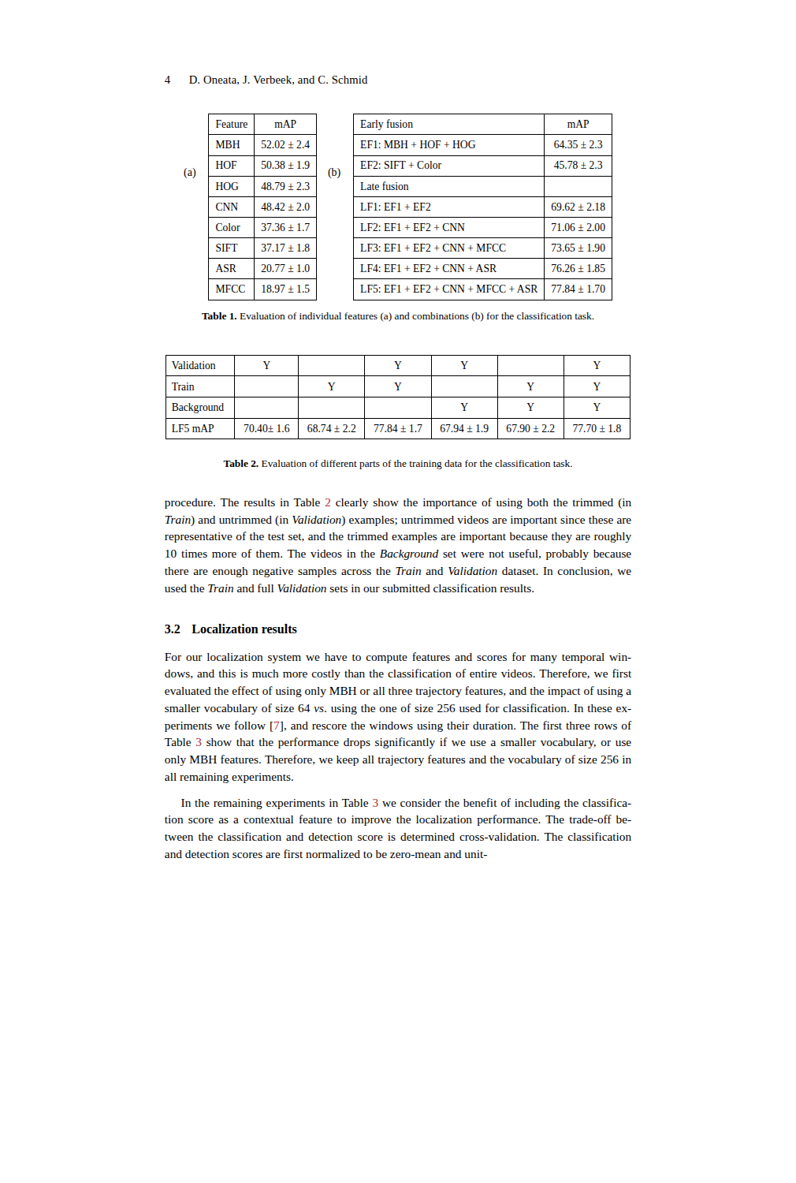4 D. Oneata, J. Verbeek, and C. Schmid
(a)
| Feature | mAP |
| MBH | 52.02 ± 2.4 |
| HOF | 50.38 ± 1.9 |
| HOG | 48.79 ± 2.3 |
| CNN | 48.42 ± 2.0 |
| Color | 37.36 ± 1.7 |
| SIFT | 37.17 ± 1.8 |
| ASR | 20.77 ± 1.0 |
| MFCC | 18.97 ± 1.5 |
(b)
| Early fusion | mAP |
| EF1: MBH + HOF + HOG | 64.35 ± 2.3 |
| EF2: SIFT + Color | 45.78 ± 2.3 |
| Late fusion | |
| LF1: EF1 + EF2 | 69.62 ± 2.18 |
| LF2: EF1 + EF2 + CNN | 71.06 ± 2.00 |
| LF3: EF1 + EF2 + CNN + MFCC | 73.65 ± 1.90 |
| LF4: EF1 + EF2 + CNN + ASR | 76.26 ± 1.85 |
| LF5: EF1 + EF2 + CNN + MFCC + ASR | 77.84 ± 1.70 |
Table 1. Evaluation of individual features (a) and combinations (b) for the classification task.
| Validation | Y | | Y | Y | | Y |
| Train | | Y | Y | | Y | Y |
| Background | | | | Y | Y | Y |
| LF5 mAP | 70.40± 1.6 | 68.74 ± 2.2 | 77.84 ± 1.7 | 67.94 ± 1.9 | 67.90 ± 2.2 | 77.70 ± 1.8 |
Table 2. Evaluation of different parts of the training data for the classification task.
procedure. The results in Table 2 clearly show the importance of using both the trimmed (in Train) and untrimmed (in Validation) examples; untrimmed videos are important since these are representative of the test set, and the trimmed examples are important because they are roughly 10 times more of them. The videos in the Background set were not useful, probably because there are enough negative samples across the Train and Validation dataset. In conclusion, we used the Train and full Validation sets in our submitted classification results.
3.2 Localization results
For our localization system we have to compute features and scores for many temporal windows, and this is much more costly than the classification of entire videos. Therefore, we first evaluated the effect of using only MBH or all three trajectory features, and the impact of using a smaller vocabulary of size 64 vs. using the one of size 256 used for classification. In these experiments we follow [7], and rescore the windows using their duration. The first three rows of Table 3 show that the performance drops significantly if we use a smaller vocabulary, or use only MBH features. Therefore, we keep all trajectory features and the vocabulary of size 256 in all remaining experiments.
In the remaining experiments in Table 3 we consider the benefit of including the classification score as a contextual feature to improve the localization performance. The trade-off between the classification and detection score is determined cross-validation. The classification and detection scores are first normalized to be zero-mean and unit-